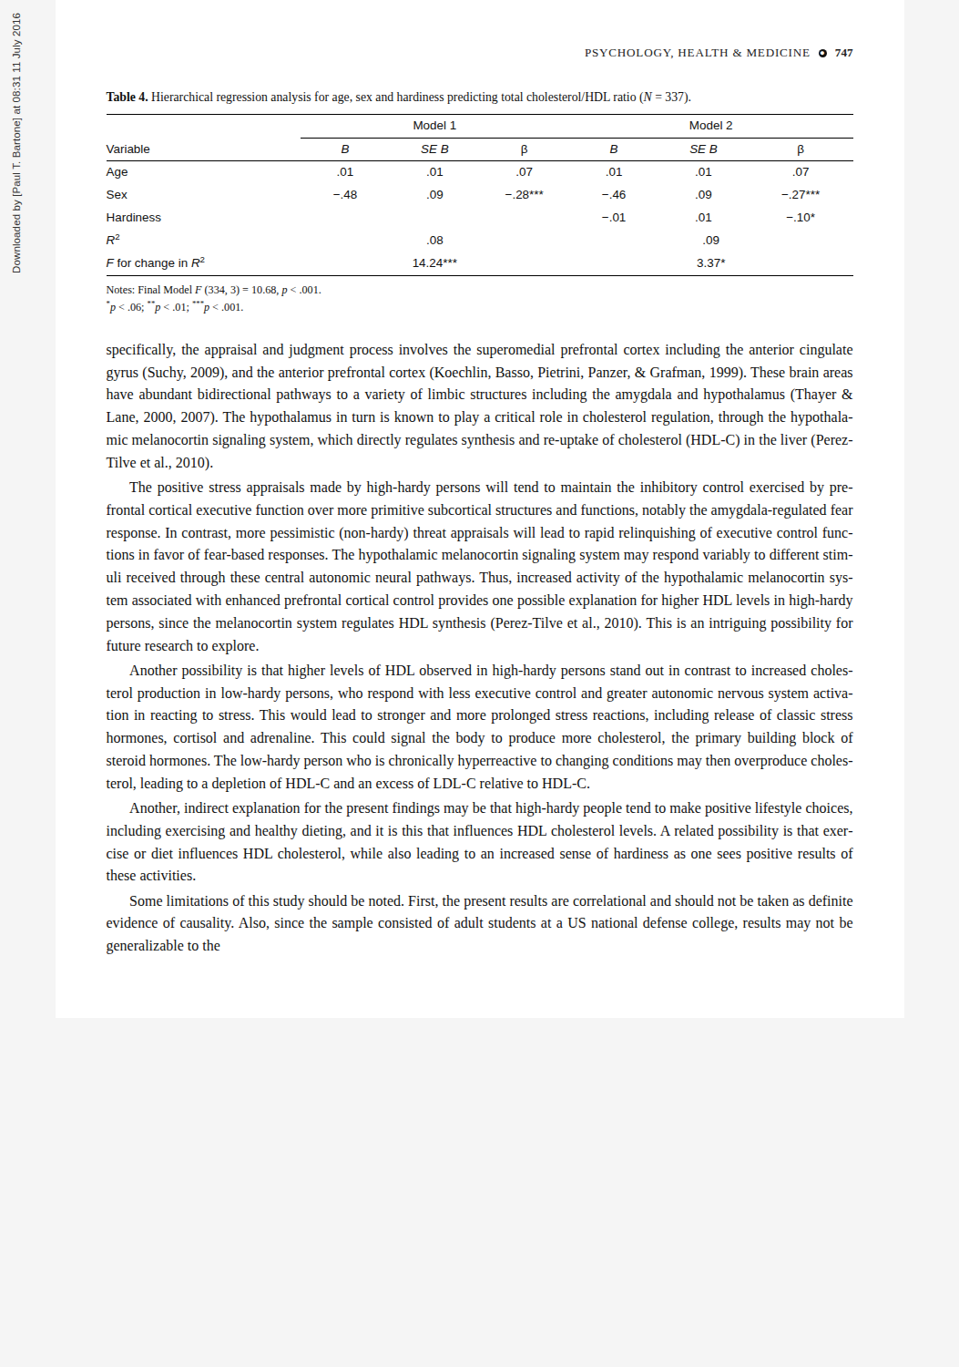Downloaded by [Paul T. Bartone] at 08:31 11 July 2016
PSYCHOLOGY, HEALTH & MEDICINE ● 747
Table 4. Hierarchical regression analysis for age, sex and hardiness predicting total cholesterol/HDL ratio (N = 337).
| | Model 1 | Model 2 |
| Variable | B | SE B | β | B | SE B | β |
| Age | .01 | .01 | .07 | .01 | .01 | .07 |
| Sex | −.48 | .09 | −.28*** | −.46 | .09 | −.27*** |
| Hardiness | | | | −.01 | .01 | −.10* |
| R 2 | .08 | .09 |
| F for change in R 2 | 14.24*** | 3.37* |
Notes: Final Model F (334, 3) = 10.68, p < .001.
*p < .06; **p < .01; ***p < .001.
specifically, the appraisal and judgment process involves the superomedial prefrontal cortex including the anterior cingulate gyrus (Suchy, 2009), and the anterior prefrontal cortex (Koechlin, Basso, Pietrini, Panzer, & Grafman, 1999). These brain areas have abundant bidirectional pathways to a variety of limbic structures including the amygdala and hypothalamus (Thayer & Lane, 2000, 2007). The hypothalamus in turn is known to play a critical role in cholesterol regulation, through the hypothalamic melanocortin signaling system, which directly regulates synthesis and re-uptake of cholesterol (HDL-C) in the liver (Perez-Tilve et al., 2010).
The positive stress appraisals made by high-hardy persons will tend to maintain the inhibitory control exercised by prefrontal cortical executive function over more primitive subcortical structures and functions, notably the amygdala-regulated fear response. In contrast, more pessimistic (non-hardy) threat appraisals will lead to rapid relinquishing of executive control functions in favor of fear-based responses. The hypothalamic melanocortin signaling system may respond variably to different stimuli received through these central autonomic neural pathways. Thus, increased activity of the hypothalamic melanocortin system associated with enhanced prefrontal cortical control provides one possible explanation for higher HDL levels in high-hardy persons, since the melanocortin system regulates HDL synthesis (Perez-Tilve et al., 2010). This is an intriguing possibility for future research to explore.
Another possibility is that higher levels of HDL observed in high-hardy persons stand out in contrast to increased cholesterol production in low-hardy persons, who respond with less executive control and greater autonomic nervous system activation in reacting to stress. This would lead to stronger and more prolonged stress reactions, including release of classic stress hormones, cortisol and adrenaline. This could signal the body to produce more cholesterol, the primary building block of steroid hormones. The low-hardy person who is chronically hyperreactive to changing conditions may then overproduce cholesterol, leading to a depletion of HDL-C and an excess of LDL-C relative to HDL-C.
Another, indirect explanation for the present findings may be that high-hardy people tend to make positive lifestyle choices, including exercising and healthy dieting, and it is this that influences HDL cholesterol levels. A related possibility is that exercise or diet influences HDL cholesterol, while also leading to an increased sense of hardiness as one sees positive results of these activities.
Some limitations of this study should be noted. First, the present results are correlational and should not be taken as definite evidence of causality. Also, since the sample consisted of adult students at a US national defense college, results may not be generalizable to the